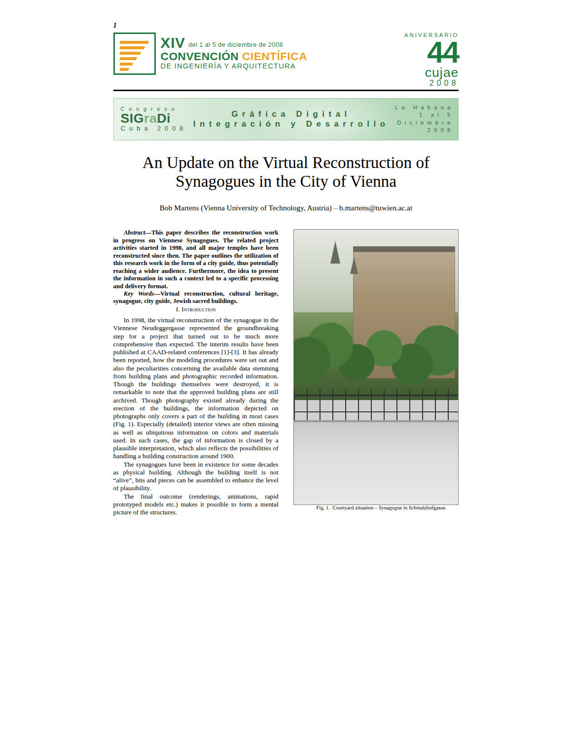1
XIVdel 1 al 5 de diciembre de 2008
CONVENCIÓN CIENTÍFICA
DE INGENIERÍA Y ARQUITECTURA
ANIVERSARIO
44
cujae
2008
C o n g r e s o
SIGra Di
C u b a 2 0 0 8
G r á f i c a D i g i t a l
I n t e g r a c i ó n y D e s a r r o l l o
L a H a b a n a
1 a l 5
D i c i e m b r e
2 0 0 8
An Update on the Virtual Reconstruction of
Synagogues in the City of Vienna
Bob Martens (Vienna University of Technology, Austria) – b.martens@tuwien.ac.at
Abstract—This paper describes the reconstruction work in progress on Viennese Synagogues. The related project activities started in 1998, and all major temples have been reconstructed since then. The paper outlines the utilization of this research work in the form of a city guide, thus potentially reaching a wider audience. Furthermore, the idea to present the information in such a context led to a specific processing and delivery format.
Key Words—Virtual reconstruction, cultural heritage, synagogue, city guide, Jewish sacred buildings.
I. Introduction
In 1998, the virtual reconstruction of the synagogue in the Viennese Neudeggergasse represented the groundbreaking step for a project that turned out to be much more comprehensive than expected. The interim results have been published at CAAD-related conferences [1]-[3]. It has already been reported, how the modeling procedures were set out and also the peculiarities concerning the available data stemming from building plans and photographic recorded information. Though the buildings themselves were destroyed, it is remarkable to note that the approved building plans are still archived. Though photography existed already during the erection of the buildings, the information depicted on photographs only covers a part of the building in most cases (Fig. 1). Especially (detailed) interior views are often missing as well as ubiquitous information on colors and materials used. In such cases, the gap of information is closed by a plausible interpretation, which also reflects the possibilities of handling a building construction around 1900.
The synagogues have been in existence for some decades as physical building. Although the building itself is not “alive”, bits and pieces can be assembled to enhance the level of plausibility.
The final outcome (renderings, animations, rapid prototyped models etc.) makes it possible to form a mental picture of the structures.
Fig. 1. Courtyard situation – Synagogue in Schmalzhofgasse.